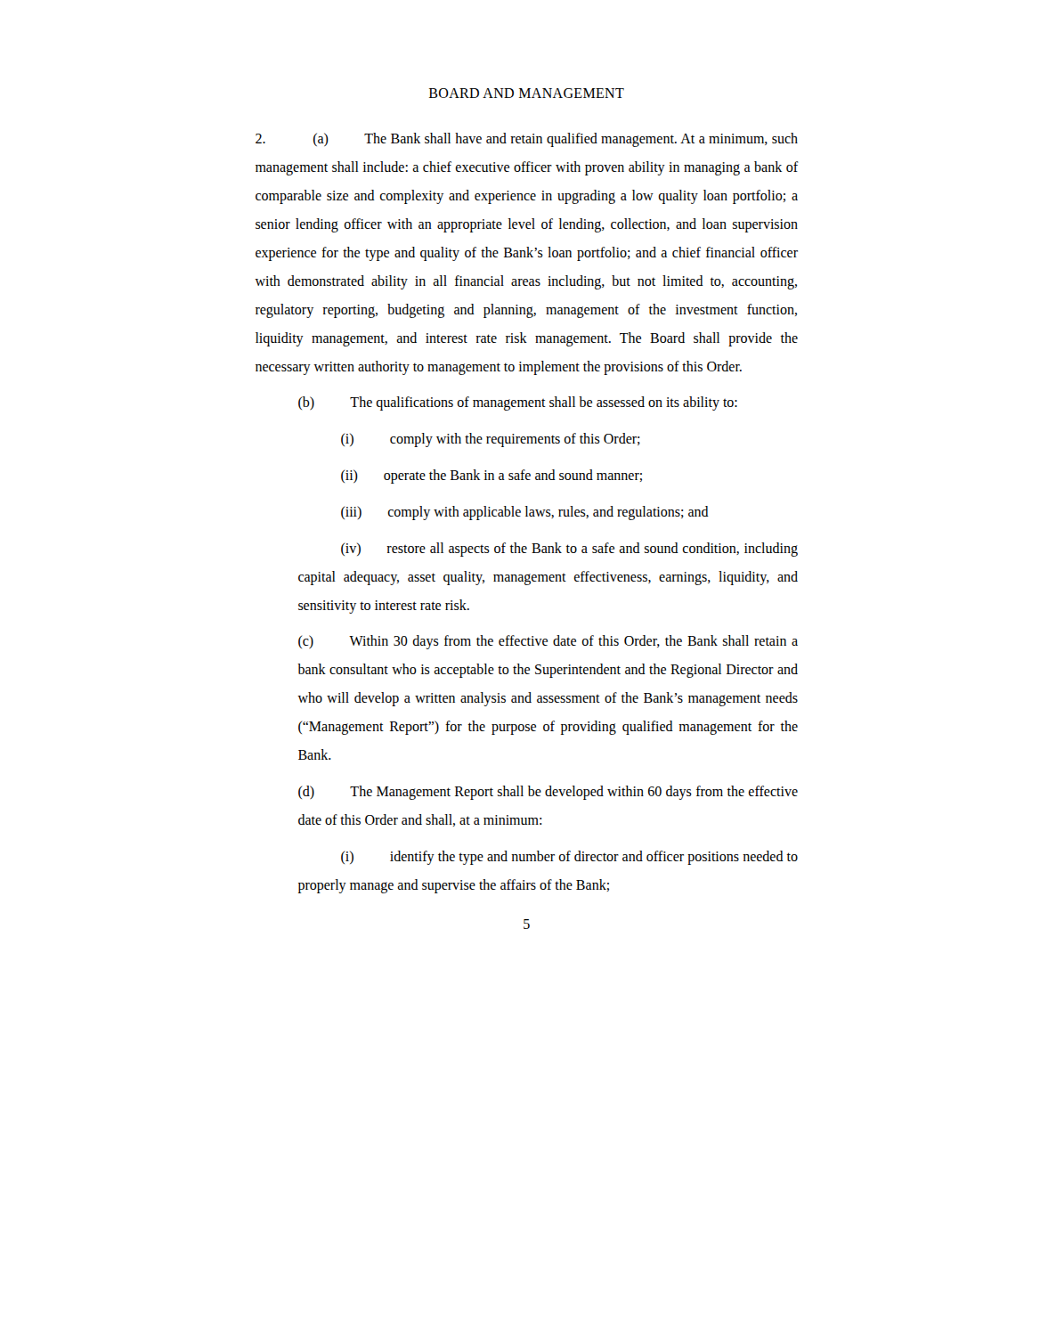BOARD AND MANAGEMENT
2. (a) The Bank shall have and retain qualified management. At a minimum, such management shall include: a chief executive officer with proven ability in managing a bank of comparable size and complexity and experience in upgrading a low quality loan portfolio; a senior lending officer with an appropriate level of lending, collection, and loan supervision experience for the type and quality of the Bank’s loan portfolio; and a chief financial officer with demonstrated ability in all financial areas including, but not limited to, accounting, regulatory reporting, budgeting and planning, management of the investment function, liquidity management, and interest rate risk management. The Board shall provide the necessary written authority to management to implement the provisions of this Order.
(b) The qualifications of management shall be assessed on its ability to:
(i) comply with the requirements of this Order;
(ii) operate the Bank in a safe and sound manner;
(iii) comply with applicable laws, rules, and regulations; and
(iv) restore all aspects of the Bank to a safe and sound condition, including capital adequacy, asset quality, management effectiveness, earnings, liquidity, and sensitivity to interest rate risk.
(c) Within 30 days from the effective date of this Order, the Bank shall retain a bank consultant who is acceptable to the Superintendent and the Regional Director and who will develop a written analysis and assessment of the Bank’s management needs (“Management Report”) for the purpose of providing qualified management for the Bank.
(d) The Management Report shall be developed within 60 days from the effective date of this Order and shall, at a minimum:
(i) identify the type and number of director and officer positions needed to properly manage and supervise the affairs of the Bank;
5